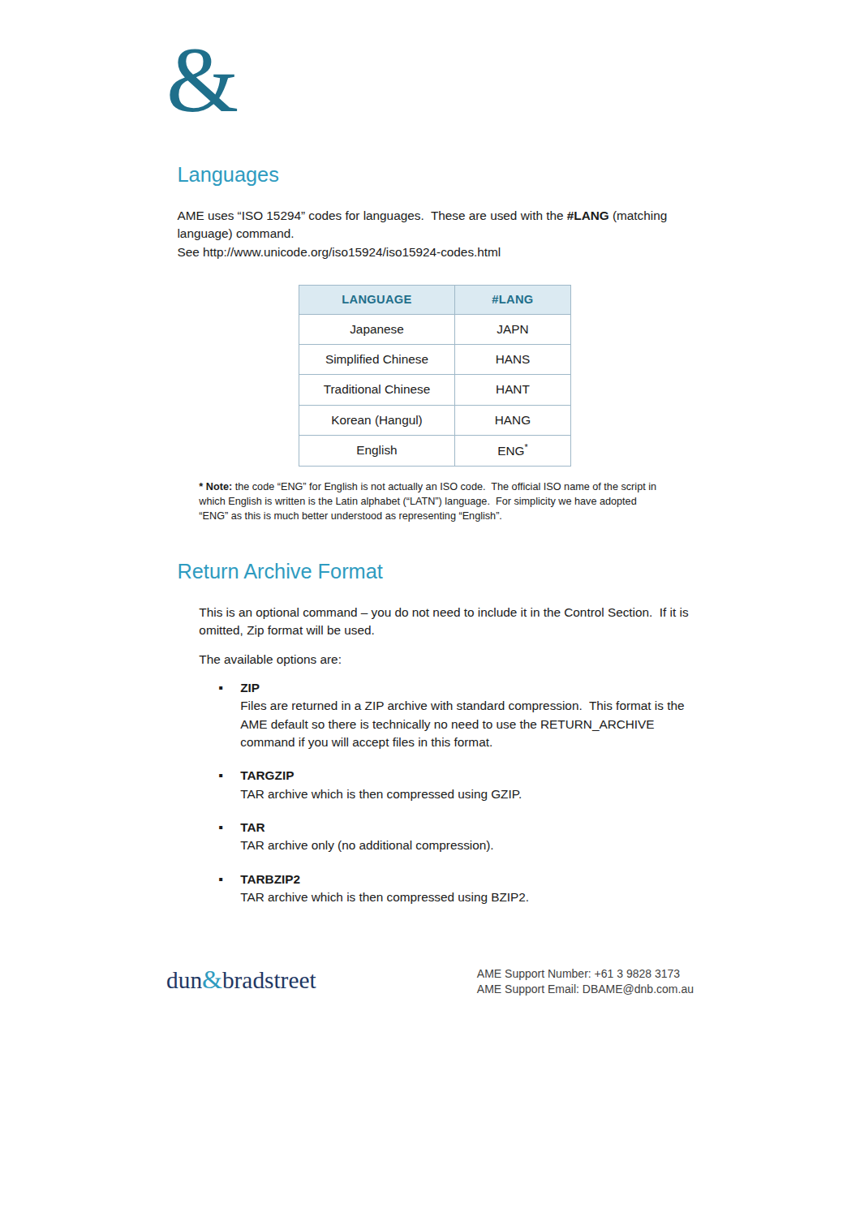&
Languages
AME uses “ISO 15294” codes for languages. These are used with the #LANG (matching language) command.
See http://www.unicode.org/iso15924/iso15924-codes.html
| LANGUAGE | #LANG |
| --- | --- |
| Japanese | JAPN |
| Simplified Chinese | HANS |
| Traditional Chinese | HANT |
| Korean (Hangul) | HANG |
| English | ENG * |
* Note: the code “ENG” for English is not actually an ISO code. The official ISO name of the script in which English is written is the Latin alphabet (“LATN”) language. For simplicity we have adopted “ENG” as this is much better understood as representing “English”.
Return Archive Format
This is an optional command – you do not need to include it in the Control Section. If it is omitted, Zip format will be used.
The available options are:
ZIP Files are returned in a ZIP archive with standard compression. This format is the AME default so there is technically no need to use the RETURN_ARCHIVE command if you will accept files in this format.
TARGZIP TAR archive which is then compressed using GZIP.
TAR TAR archive only (no additional compression).
TARBZIP2 TAR archive which is then compressed using BZIP2.
dun&bradstreet
AME Support Number: +61 3 9828 3173
AME Support Email: DBAME@dnb.com.au